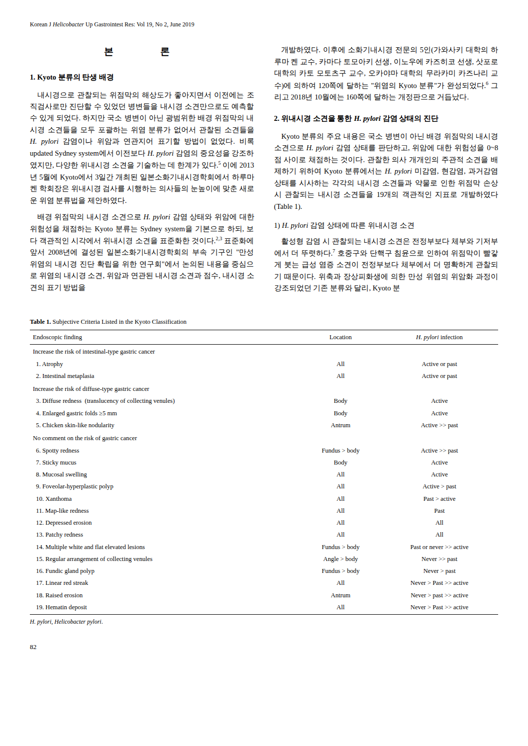Korean J Helicobacter Up Gastrointest Res: Vol 19, No 2, June 2019
본 론
1. Kyoto 분류의 탄생 배경
내시경으로 관찰되는 위점막의 해상도가 좋아지면서 이전에는 조직검사로만 진단할 수 있었던 병변들을 내시경 소견만으로도 예측할 수 있게 되었다. 하지만 국소 병변이 아닌 광범위한 배경 위점막의 내시경 소견들을 모두 포괄하는 위염 분류가 없어서 관찰된 소견들을 H. pylori 감염이나 위암과 연관지어 표기할 방법이 없었다. 비록 updated Sydney system에서 이전보다 H. pylori 감염의 중요성을 강조하였지만, 다양한 위내시경 소견을 기술하는 데 한계가 있다.5 이에 2013년 5월에 Kyoto에서 3일간 개최된 일본소화기내시경학회에서 하루마 켄 학회장은 위내시경 검사를 시행하는 의사들의 눈높이에 맞춘 새로운 위염 분류법을 제안하였다.
배경 위점막의 내시경 소견으로 H. pylori 감염 상태와 위암에 대한 위험성을 채점하는 Kyoto 분류는 Sydney system을 기본으로 하되, 보다 객관적인 시각에서 위내시경 소견을 표준화한 것이다.2,3 표준화에 앞서 2008년에 결성된 일본소화기내시경학회의 부속 기구인 "만성 위염의 내시경 진단 확립을 위한 연구회"에서 논의된 내용을 중심으로 위염의 내시경 소견, 위암과 연관된 내시경 소견과 점수, 내시경 소견의 표기 방법을
개발하였다. 이후에 소화기내시경 전문의 5인(가와사키 대학의 하루마 켄 교수, 카마다 토모아키 선생, 이노우에 카즈히코 선생, 삿포로 대학의 카토 모토츠구 교수, 오카야마 대학의 무라카미 카즈나리 교수)에 의하여 120쪽에 달하는 "위염의 Kyoto 분류"가 완성되었다.6 그리고 2018년 10월에는 160쪽에 달하는 개정판으로 거듭났다.
2. 위내시경 소견을 통한 H. pylori 감염 상태의 진단
Kyoto 분류의 주요 내용은 국소 병변이 아닌 배경 위점막의 내시경 소견으로 H. pylori 감염 상태를 판단하고, 위암에 대한 위험성을 0~8점 사이로 채점하는 것이다. 관찰한 의사 개개인의 주관적 소견을 배제하기 위하여 Kyoto 분류에서는 H. pylori 미감염, 현감염, 과거감염 상태를 시사하는 각각의 내시경 소견들과 약물로 인한 위점막 손상 시 관찰되는 내시경 소견들을 19개의 객관적인 지표로 개발하였다(Table 1).
1) H. pylori 감염 상태에 따른 위내시경 소견
활성형 감염 시 관찰되는 내시경 소견은 전정부보다 체부와 기저부에서 더 뚜렷하다.7 호중구와 단핵구 침윤으로 인하여 위점막이 빨갛게 붓는 급성 염증 소견이 전정부보다 체부에서 더 명확하게 관찰되기 때문이다. 위축과 장상피화생에 의한 만성 위염의 위암화 과정이 강조되었던 기존 분류와 달리, Kyoto 분
Table 1. Subjective Criteria Listed in the Kyoto Classification
| Endoscopic finding | Location | H. pylori infection |
| --- | --- | --- |
| Increase the risk of intestinal-type gastric cancer |
| 1. Atrophy | All | Active or past |
| 2. Intestinal metaplasia | All | Active or past |
| Increase the risk of diffuse-type gastric cancer |
| 3. Diffuse redness (translucency of collecting venules) | Body | Active |
| 4. Enlarged gastric folds ≥5 mm | Body | Active |
| 5. Chicken skin-like nodularity | Antrum | Active >> past |
| No comment on the risk of gastric cancer |
| 6. Spotty redness | Fundus > body | Active >> past |
| 7. Sticky mucus | Body | Active |
| 8. Mucosal swelling | All | Active |
| 9. Foveolar-hyperplastic polyp | All | Active > past |
| 10. Xanthoma | All | Past > active |
| 11. Map-like redness | All | Past |
| 12. Depressed erosion | All | All |
| 13. Patchy redness | All | All |
| 14. Multiple white and flat elevated lesions | Fundus > body | Past or never >> active |
| 15. Regular arrangement of collecting venules | Angle > body | Never >> past |
| 16. Fundic gland polyp | Fundus > body | Never > past |
| 17. Linear red streak | All | Never > Past >> active |
| 18. Raised erosion | Antrum | Never > past >> active |
| 19. Hematin deposit | All | Never > Past >> active |
H. pylori, Helicobacter pylori.
82